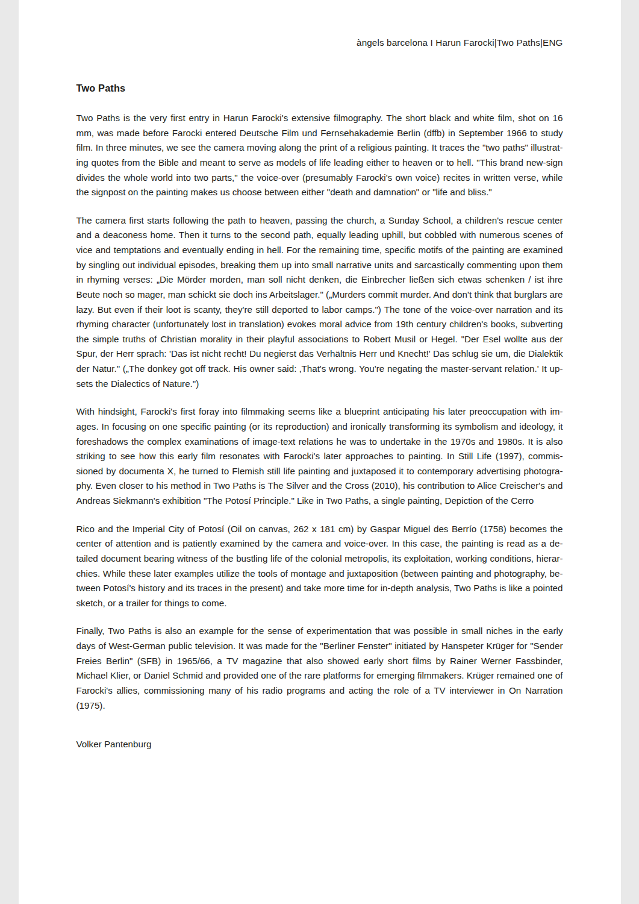àngels barcelona I Harun Farocki|Two Paths|ENG
Two Paths
Two Paths is the very first entry in Harun Farocki's extensive filmography. The short black and white film, shot on 16 mm, was made before Farocki entered Deutsche Film und Fernsehakademie Berlin (dffb) in September 1966 to study film. In three minutes, we see the camera moving along the print of a religious painting. It traces the "two paths" illustrating quotes from the Bible and meant to serve as models of life leading either to heaven or to hell. "This brand new-sign divides the whole world into two parts," the voice-over (presumably Farocki's own voice) recites in written verse, while the signpost on the painting makes us choose between either "death and damnation" or "life and bliss."
The camera first starts following the path to heaven, passing the church, a Sunday School, a children's rescue center and a deaconess home. Then it turns to the second path, equally leading uphill, but cobbled with numerous scenes of vice and temptations and eventually ending in hell. For the remaining time, specific motifs of the painting are examined by singling out individual episodes, breaking them up into small narrative units and sarcastically commenting upon them in rhyming verses: „Die Mörder morden, man soll nicht denken, die Einbrecher ließen sich etwas schenken / ist ihre Beute noch so mager, man schickt sie doch ins Arbeitslager." („Murders commit murder. And don't think that burglars are lazy. But even if their loot is scanty, they're still deported to labor camps.") The tone of the voice-over narration and its rhyming character (unfortunately lost in translation) evokes moral advice from 19th century children's books, subverting the simple truths of Christian morality in their playful associations to Robert Musil or Hegel. "Der Esel wollte aus der Spur, der Herr sprach: 'Das ist nicht recht! Du negierst das Verhältnis Herr und Knecht!' Das schlug sie um, die Dialektik der Natur." („The donkey got off track. His owner said: ‚That's wrong. You're negating the master-servant relation.' It upsets the Dialectics of Nature.")
With hindsight, Farocki's first foray into filmmaking seems like a blueprint anticipating his later preoccupation with images. In focusing on one specific painting (or its reproduction) and ironically transforming its symbolism and ideology, it foreshadows the complex examinations of image-text relations he was to undertake in the 1970s and 1980s. It is also striking to see how this early film resonates with Farocki's later approaches to painting. In Still Life (1997), commissioned by documenta X, he turned to Flemish still life painting and juxtaposed it to contemporary advertising photography. Even closer to his method in Two Paths is The Silver and the Cross (2010), his contribution to Alice Creischer's and Andreas Siekmann's exhibition "The Potosí Principle." Like in Two Paths, a single painting, Depiction of the Cerro
Rico and the Imperial City of Potosí (Oil on canvas, 262 x 181 cm) by Gaspar Miguel des Berrío (1758) becomes the center of attention and is patiently examined by the camera and voice-over. In this case, the painting is read as a detailed document bearing witness of the bustling life of the colonial metropolis, its exploitation, working conditions, hierarchies. While these later examples utilize the tools of montage and juxtaposition (between painting and photography, between Potosí's history and its traces in the present) and take more time for in-depth analysis, Two Paths is like a pointed sketch, or a trailer for things to come.
Finally, Two Paths is also an example for the sense of experimentation that was possible in small niches in the early days of West-German public television. It was made for the "Berliner Fenster" initiated by Hanspeter Krüger for "Sender Freies Berlin" (SFB) in 1965/66, a TV magazine that also showed early short films by Rainer Werner Fassbinder, Michael Klier, or Daniel Schmid and provided one of the rare platforms for emerging filmmakers. Krüger remained one of Farocki's allies, commissioning many of his radio programs and acting the role of a TV interviewer in On Narration (1975).
Volker Pantenburg